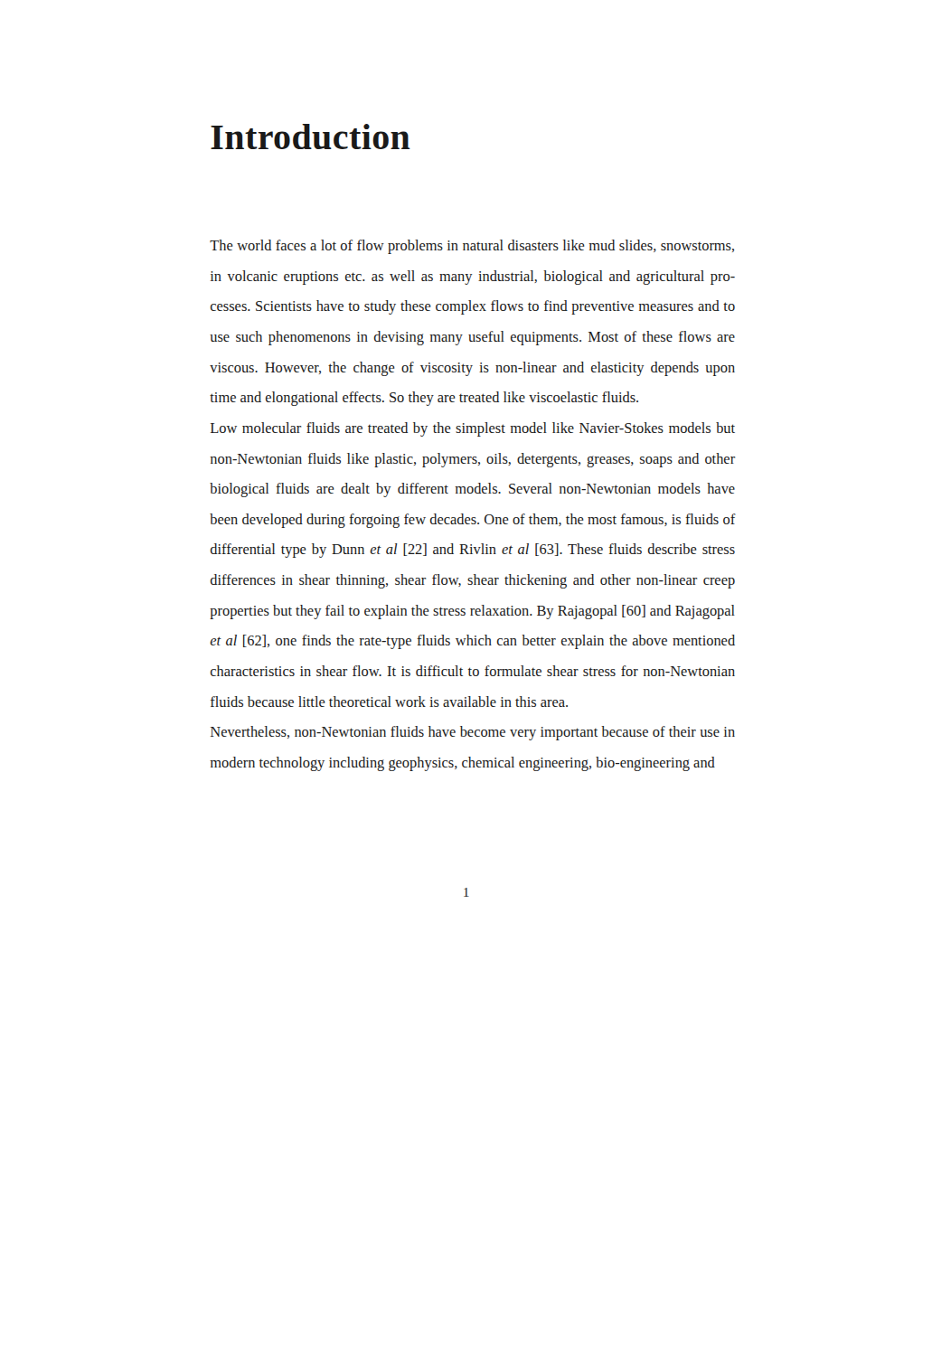Introduction
The world faces a lot of flow problems in natural disasters like mud slides, snowstorms, in volcanic eruptions etc. as well as many industrial, biological and agricultural processes. Scientists have to study these complex flows to find preventive measures and to use such phenomenons in devising many useful equipments. Most of these flows are viscous. However, the change of viscosity is non-linear and elasticity depends upon time and elongational effects. So they are treated like viscoelastic fluids.
Low molecular fluids are treated by the simplest model like Navier-Stokes models but non-Newtonian fluids like plastic, polymers, oils, detergents, greases, soaps and other biological fluids are dealt by different models. Several non-Newtonian models have been developed during forgoing few decades. One of them, the most famous, is fluids of differential type by Dunn et al [22] and Rivlin et al [63]. These fluids describe stress differences in shear thinning, shear flow, shear thickening and other non-linear creep properties but they fail to explain the stress relaxation. By Rajagopal [60] and Rajagopal et al [62], one finds the rate-type fluids which can better explain the above mentioned characteristics in shear flow. It is difficult to formulate shear stress for non-Newtonian fluids because little theoretical work is available in this area.
Nevertheless, non-Newtonian fluids have become very important because of their use in modern technology including geophysics, chemical engineering, bio-engineering and
1